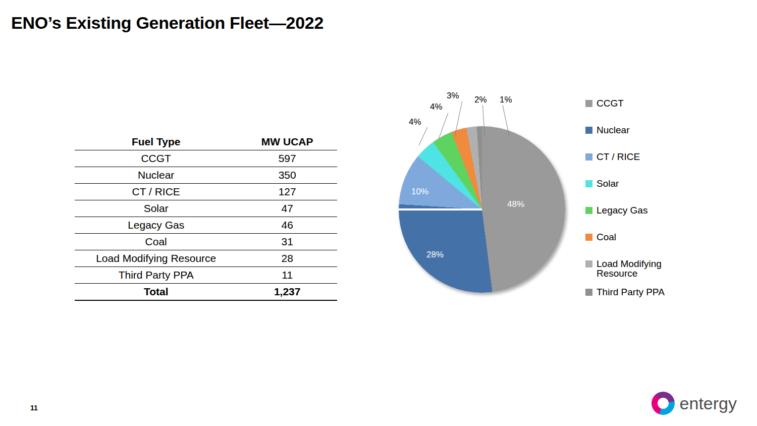ENO’s Existing Generation Fleet—2022
| Fuel Type | MW UCAP |
| --- | --- |
| CCGT | 597 |
| Nuclear | 350 |
| CT / RICE | 127 |
| Solar | 47 |
| Legacy Gas | 46 |
| Coal | 31 |
| Load Modifying Resource | 28 |
| Third Party PPA | 11 |
| Total | 1,237 |
48%
28%
10%
4%
4%
3%
2%
1%
CCGT
Nuclear
CT / RICE
Solar
Legacy Gas
Coal
Load Modifying
Resource
Third Party PPA
11
entergy